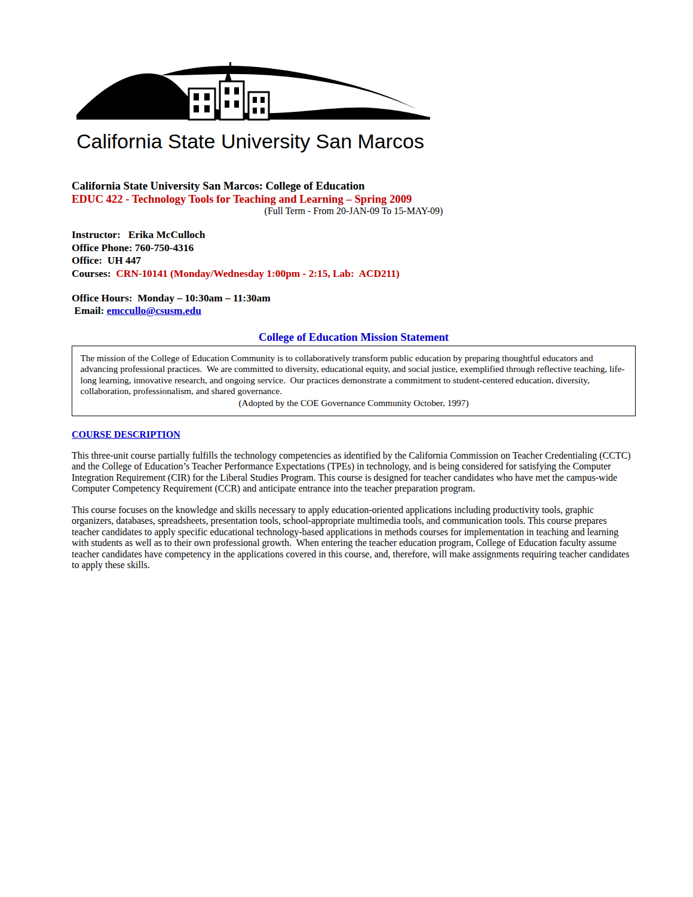California State University San Marcos
California State University San Marcos: College of Education
EDUC 422 - Technology Tools for Teaching and Learning – Spring 2009
(Full Term - From 20-JAN-09 To 15-MAY-09)
Instructor: Erika McCulloch
Office Phone: 760-750-4316
Office: UH 447
Courses: CRN-10141 (Monday/Wednesday 1:00pm - 2:15, Lab: ACD211)
Office Hours: Monday – 10:30am – 11:30am
Email: emccullo@csusm.edu
College of Education Mission Statement
The mission of the College of Education Community is to collaboratively transform public education by preparing thoughtful educators and advancing professional practices. We are committed to diversity, educational equity, and social justice, exemplified through reflective teaching, life-long learning, innovative research, and ongoing service. Our practices demonstrate a commitment to student-centered education, diversity, collaboration, professionalism, and shared governance.
(Adopted by the COE Governance Community October, 1997)
COURSE DESCRIPTION
This three-unit course partially fulfills the technology competencies as identified by the California Commission on Teacher Credentialing (CCTC) and the College of Education’s Teacher Performance Expectations (TPEs) in technology, and is being considered for satisfying the Computer Integration Requirement (CIR) for the Liberal Studies Program. This course is designed for teacher candidates who have met the campus-wide Computer Competency Requirement (CCR) and anticipate entrance into the teacher preparation program.
This course focuses on the knowledge and skills necessary to apply education-oriented applications including productivity tools, graphic organizers, databases, spreadsheets, presentation tools, school-appropriate multimedia tools, and communication tools. This course prepares teacher candidates to apply specific educational technology-based applications in methods courses for implementation in teaching and learning with students as well as to their own professional growth. When entering the teacher education program, College of Education faculty assume teacher candidates have competency in the applications covered in this course, and, therefore, will make assignments requiring teacher candidates to apply these skills.